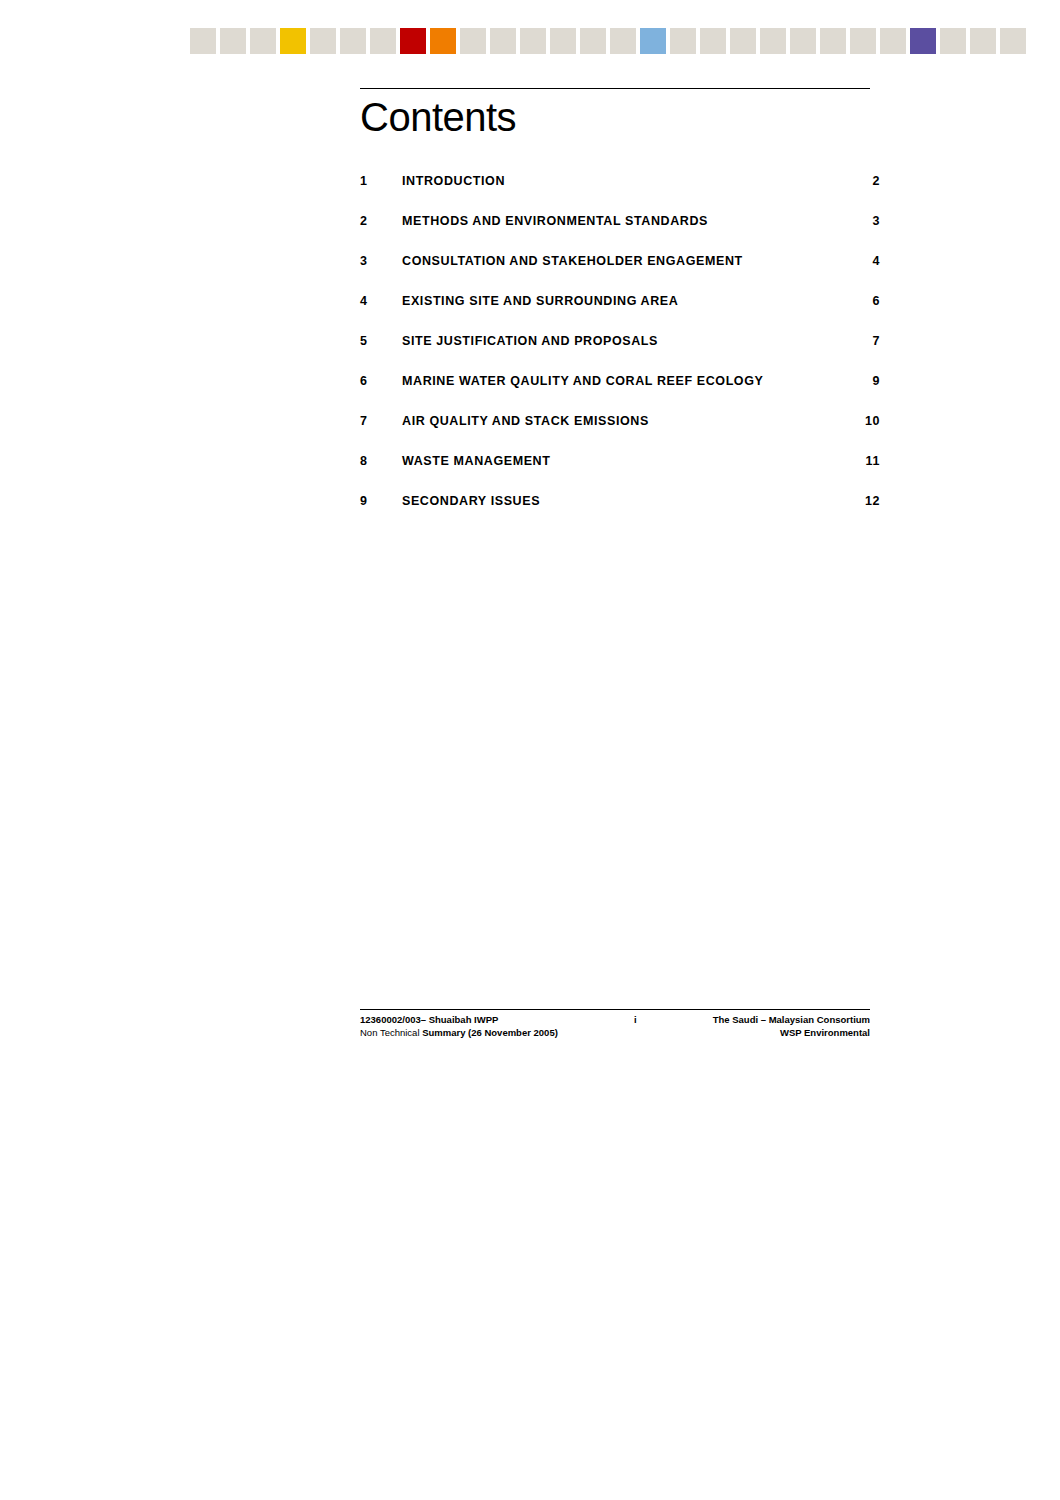Contents
| 1 | INTRODUCTION | 2 |
| 2 | METHODS AND ENVIRONMENTAL STANDARDS | 3 |
| 3 | CONSULTATION AND STAKEHOLDER ENGAGEMENT | 4 |
| 4 | EXISTING SITE AND SURROUNDING AREA | 6 |
| 5 | SITE JUSTIFICATION AND PROPOSALS | 7 |
| 6 | MARINE WATER QAULITY AND CORAL REEF ECOLOGY | 9 |
| 7 | AIR QUALITY AND STACK EMISSIONS | 10 |
| 8 | WASTE MANAGEMENT | 11 |
| 9 | SECONDARY ISSUES | 12 |
12360002/003– Shuaibah IWPP
Non Technical Summary (26 November 2005)
i
The Saudi – Malaysian Consortium
WSP Environmental